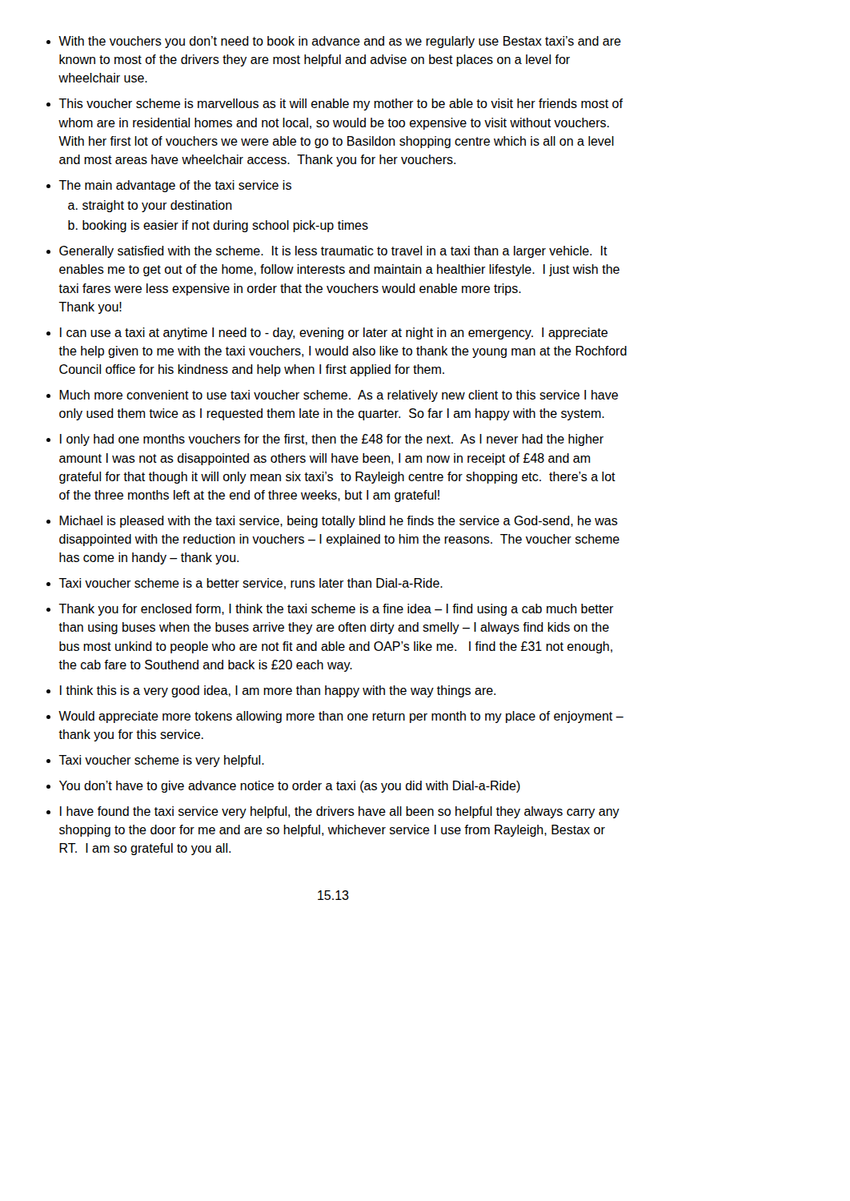With the vouchers you don’t need to book in advance and as we regularly use Bestax taxi’s and are known to most of the drivers they are most helpful and advise on best places on a level for wheelchair use.
This voucher scheme is marvellous as it will enable my mother to be able to visit her friends most of whom are in residential homes and not local, so would be too expensive to visit without vouchers. With her first lot of vouchers we were able to go to Basildon shopping centre which is all on a level and most areas have wheelchair access. Thank you for her vouchers.
The main advantage of the taxi service is
straight to your destination
booking is easier if not during school pick-up times
Generally satisfied with the scheme. It is less traumatic to travel in a taxi than a larger vehicle. It enables me to get out of the home, follow interests and maintain a healthier lifestyle. I just wish the taxi fares were less expensive in order that the vouchers would enable more trips.
Thank you!
I can use a taxi at anytime I need to - day, evening or later at night in an emergency. I appreciate the help given to me with the taxi vouchers, I would also like to thank the young man at the Rochford Council office for his kindness and help when I first applied for them.
Much more convenient to use taxi voucher scheme. As a relatively new client to this service I have only used them twice as I requested them late in the quarter. So far I am happy with the system.
I only had one months vouchers for the first, then the £48 for the next. As I never had the higher amount I was not as disappointed as others will have been, I am now in receipt of £48 and am grateful for that though it will only mean six taxi’s to Rayleigh centre for shopping etc. there’s a lot of the three months left at the end of three weeks, but I am grateful!
Michael is pleased with the taxi service, being totally blind he finds the service a God-send, he was disappointed with the reduction in vouchers – I explained to him the reasons. The voucher scheme has come in handy – thank you.
Taxi voucher scheme is a better service, runs later than Dial-a-Ride.
Thank you for enclosed form, I think the taxi scheme is a fine idea – I find using a cab much better than using buses when the buses arrive they are often dirty and smelly – I always find kids on the bus most unkind to people who are not fit and able and OAP’s like me. I find the £31 not enough, the cab fare to Southend and back is £20 each way.
I think this is a very good idea, I am more than happy with the way things are.
Would appreciate more tokens allowing more than one return per month to my place of enjoyment – thank you for this service.
Taxi voucher scheme is very helpful.
You don’t have to give advance notice to order a taxi (as you did with Dial-a-Ride)
I have found the taxi service very helpful, the drivers have all been so helpful they always carry any shopping to the door for me and are so helpful, whichever service I use from Rayleigh, Bestax or RT. I am so grateful to you all.
15.13